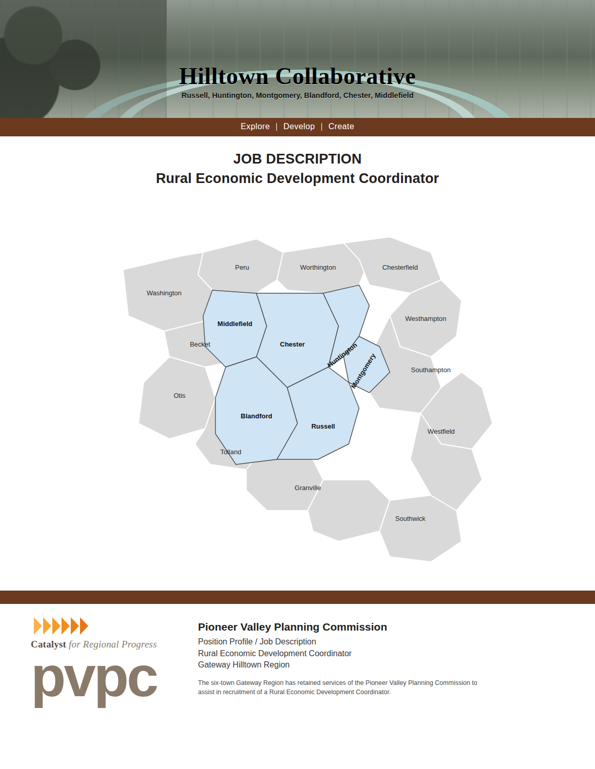Hilltown Collaborative
Russell, Huntington, Montgomery, Blandford, Chester, Middlefield
Explore | Develop | Create
JOB DESCRIPTION
Rural Economic Development Coordinator
Gateway Hilltown Region map Map showing the towns of Middlefield, Chester, Huntington, Montgomery, Blandford and Russell highlighted in blue, surrounded by neighboring towns in grey. Peru Worthington Chesterfield Washington Becket Westhampton Southampton Otis Westfield Tolland Granville Southwick Middlefield Chester Huntington Montgomery Blandford Russell
Catalyst for Regional Progress
pvpc
Pioneer Valley Planning Commission
Position Profile / Job Description
Rural Economic Development Coordinator
Gateway Hilltown Region
The six-town Gateway Region has retained services of the Pioneer Valley Planning Commission to assist in recruitment of a Rural Economic Development Coordinator.